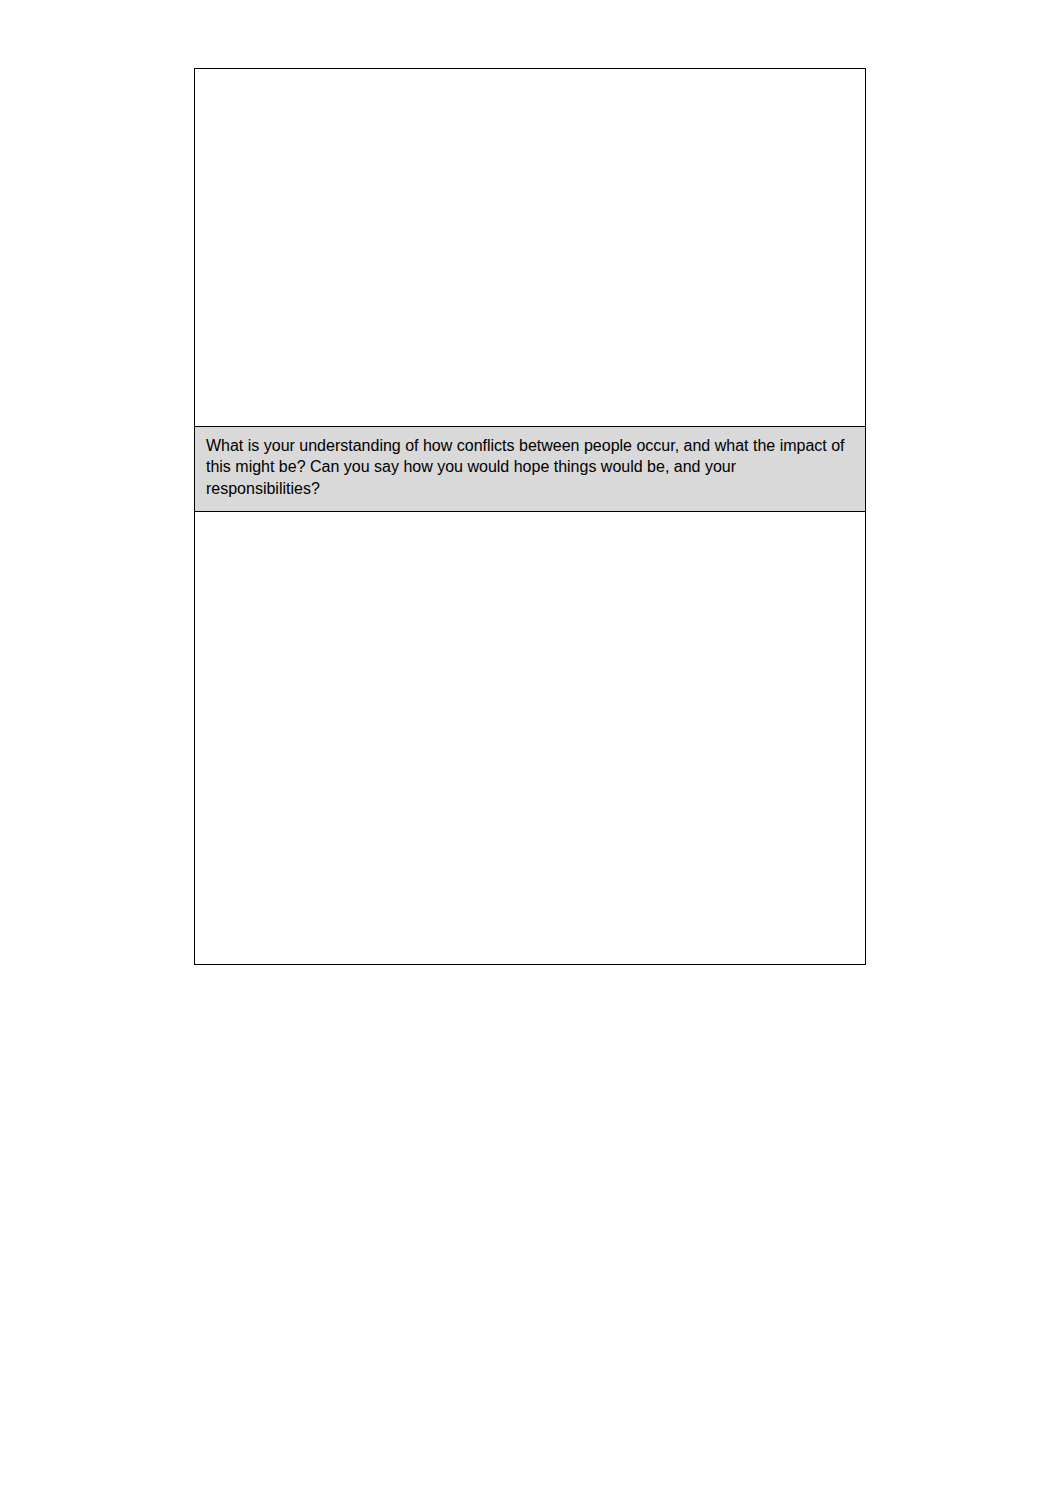What is your understanding of how conflicts between people occur, and what the impact of this might be? Can you say how you would hope things would be, and your responsibilities?